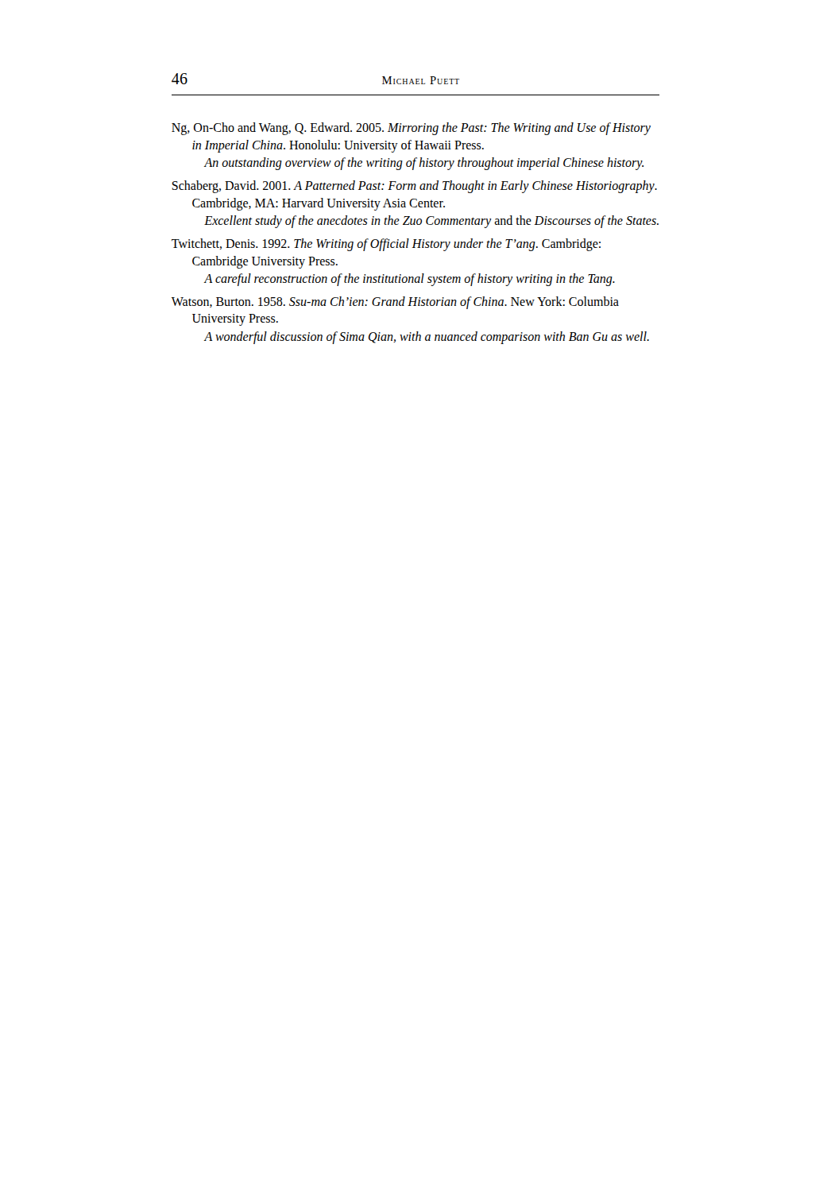46 Michael Puett
Ng, On-Cho and Wang, Q. Edward. 2005. Mirroring the Past: The Writing and Use of History in Imperial China. Honolulu: University of Hawaii Press.
An outstanding overview of the writing of history throughout imperial Chinese history.
Schaberg, David. 2001. A Patterned Past: Form and Thought in Early Chinese Historiography. Cambridge, MA: Harvard University Asia Center.
Excellent study of the anecdotes in the Zuo Commentary and the Discourses of the States.
Twitchett, Denis. 1992. The Writing of Official History under the T’ang. Cambridge: Cambridge University Press.
A careful reconstruction of the institutional system of history writing in the Tang.
Watson, Burton. 1958. Ssu-ma Ch’ien: Grand Historian of China. New York: Columbia University Press.
A wonderful discussion of Sima Qian, with a nuanced comparison with Ban Gu as well.